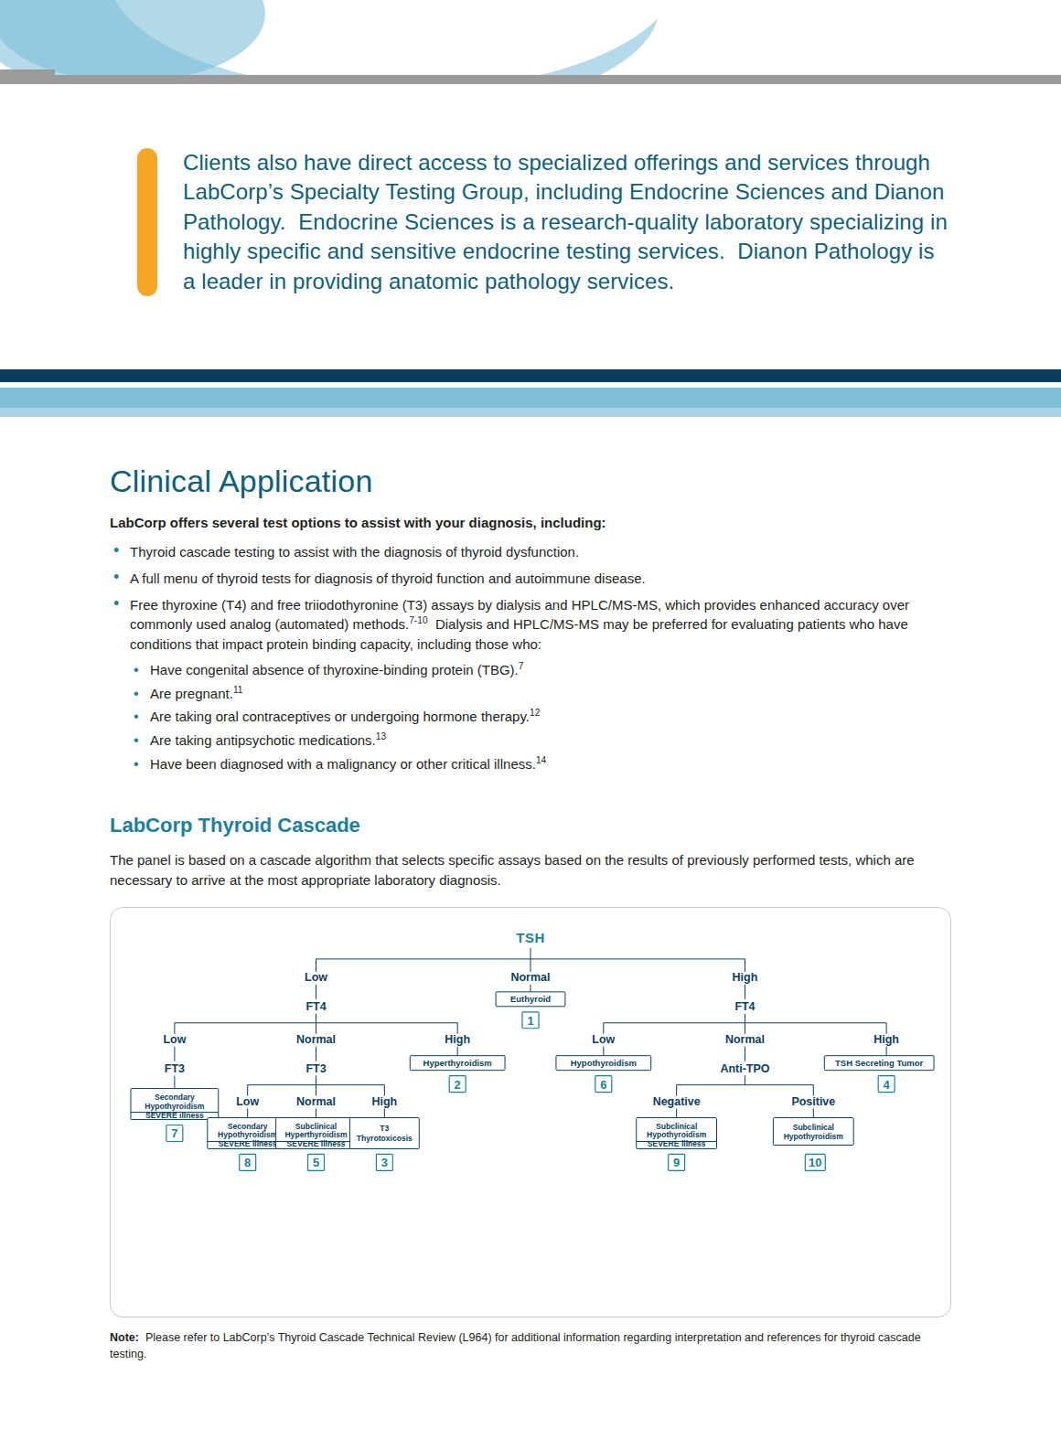Clients also have direct access to specialized offerings and services through LabCorp’s Specialty Testing Group, including Endocrine Sciences and Dianon Pathology. Endocrine Sciences is a research-quality laboratory specializing in highly specific and sensitive endocrine testing services. Dianon Pathology is a leader in providing anatomic pathology services.
Clinical Application
LabCorp offers several test options to assist with your diagnosis, including:
Thyroid cascade testing to assist with the diagnosis of thyroid dysfunction.
A full menu of thyroid tests for diagnosis of thyroid function and autoimmune disease.
Free thyroxine (T4) and free triiodothyronine (T3) assays by dialysis and HPLC/MS-MS, which provides enhanced accuracy over commonly used analog (automated) methods.7-10 Dialysis and HPLC/MS-MS may be preferred for evaluating patients who have conditions that impact protein binding capacity, including those who:
Have congenital absence of thyroxine-binding protein (TBG).7
Are pregnant.11
Are taking oral contraceptives or undergoing hormone therapy.12
Are taking antipsychotic medications.13
Have been diagnosed with a malignancy or other critical illness.14
LabCorp Thyroid Cascade
The panel is based on a cascade algorithm that selects specific assays based on the results of previously performed tests, which are necessary to arrive at the most appropriate laboratory diagnosis.
LabCorp Thyroid Cascade algorithm TSH Low Normal High Euthyroid 1 FT4 Low Normal High Hyperthyroidism 2 FT3 Secondary Hypothyroidism SEVERE illness 7 FT3 Low Normal High Secondary Hypothyroidism SEVERE illness 8 Subclinical Hyperthyroidism SEVERE illness 5 T3 Thyrotoxicosis 3 FT4 Low Normal High Hypothyroidism 6 TSH Secreting Tumor 4 Anti-TPO Negative Positive Subclinical Hypothyroidism SEVERE illness 9 Subclinical Hypothyroidism 10
Note: Please refer to LabCorp’s Thyroid Cascade Technical Review (L964) for additional information regarding interpretation and references for thyroid cascade testing.